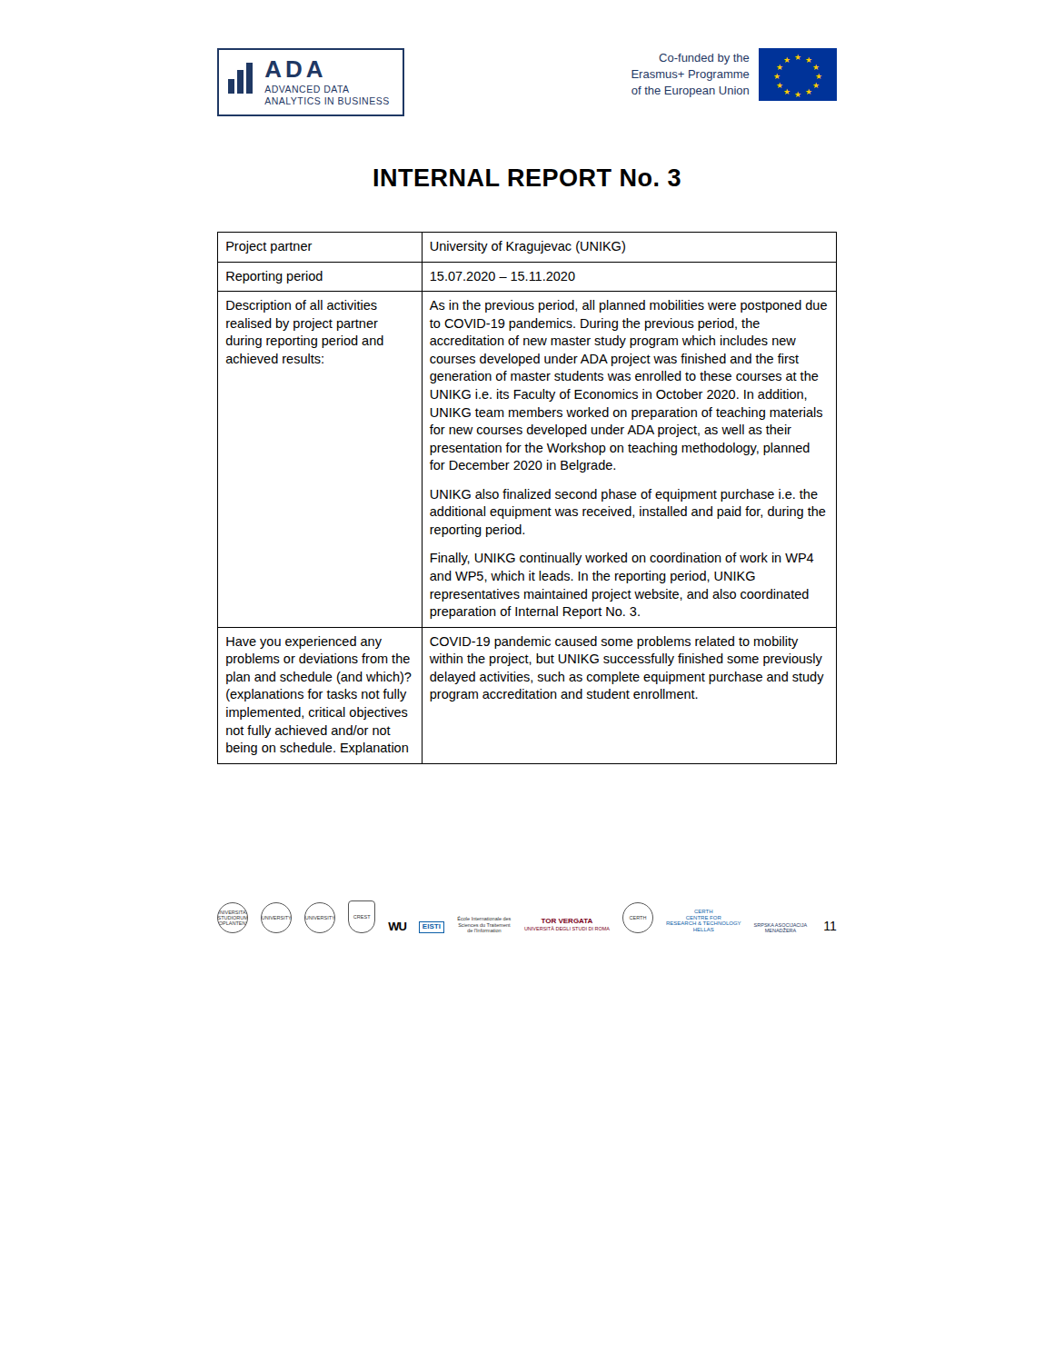ADA
ADVANCED DATA
ANALYTICS IN BUSINESS
Co-funded by the
Erasmus+ Programme
of the European Union
★ ★ ★ ★ ★ ★ ★ ★ ★ ★ ★ ★
INTERNAL REPORT No. 3
| Project partner | University of Kragujevac (UNIKG) |
| Reporting period | 15.07.2020 – 15.11.2020 |
| Description of all activities realised by project partner during reporting period and achieved results: | As in the previous period, all planned mobilities were postponed due to COVID-19 pandemics. During the previous period, the accreditation of new master study program which includes new courses developed under ADA project was finished and the first generation of master students was enrolled to these courses at the UNIKG i.e. its Faculty of Economics in October 2020. In addition, UNIKG team members worked on preparation of teaching materials for new courses developed under ADA project, as well as their presentation for the Workshop on teaching methodology, planned for December 2020 in Belgrade. UNIKG also finalized second phase of equipment purchase i.e. the additional equipment was received, installed and paid for, during the reporting period. Finally, UNIKG continually worked on coordination of work in WP4 and WP5, which it leads. In the reporting period, UNIKG representatives maintained project website, and also coordinated preparation of Internal Report No. 3. |
| Have you experienced any problems or deviations from the plan and schedule (and which)? (explanations for tasks not fully implemented, critical objectives not fully achieved and/or not being on schedule. Explanation | COVID-19 pandemic caused some problems related to mobility within the project, but UNIKG successfully finished some previously delayed activities, such as complete equipment purchase and study program accreditation and student enrollment. |
UNIVERSITAS STUDIORUM NEOPLANTENSIS
UNIVERSITY
UNIVERSITY
CREST
WU
EISTI
École Internationale des Sciences du Traitement de l'Information
TOR VERGATA
UNIVERSITÀ DEGLI STUDI DI ROMA
CERTH
CERTH
CENTRE FOR
RESEARCH & TECHNOLOGY
HELLAS
SRPSKA ASOCIJACIJA
MENADŽERA
11